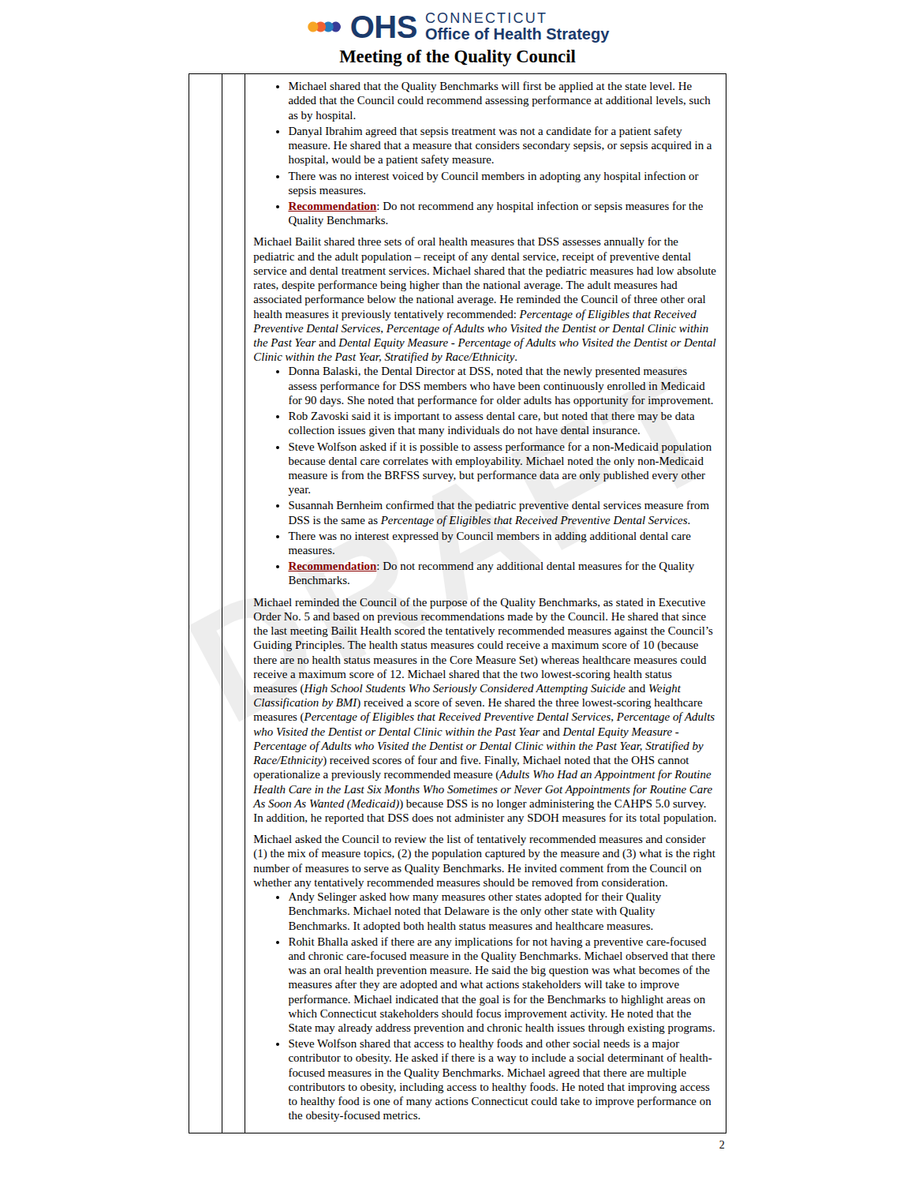DRAFT
OHS Connecticut
Office of Health Strategy
Meeting of the Quality Council
Michael shared that the Quality Benchmarks will first be applied at the state level. He added that the Council could recommend assessing performance at additional levels, such as by hospital.
Danyal Ibrahim agreed that sepsis treatment was not a candidate for a patient safety measure. He shared that a measure that considers secondary sepsis, or sepsis acquired in a hospital, would be a patient safety measure.
There was no interest voiced by Council members in adopting any hospital infection or sepsis measures.
Recommendation: Do not recommend any hospital infection or sepsis measures for the Quality Benchmarks.
Michael Bailit shared three sets of oral health measures that DSS assesses annually for the pediatric and the adult population – receipt of any dental service, receipt of preventive dental service and dental treatment services. Michael shared that the pediatric measures had low absolute rates, despite performance being higher than the national average. The adult measures had associated performance below the national average. He reminded the Council of three other oral health measures it previously tentatively recommended: Percentage of Eligibles that Received Preventive Dental Services, Percentage of Adults who Visited the Dentist or Dental Clinic within the Past Year and Dental Equity Measure - Percentage of Adults who Visited the Dentist or Dental Clinic within the Past Year, Stratified by Race/Ethnicity.
Donna Balaski, the Dental Director at DSS, noted that the newly presented measures assess performance for DSS members who have been continuously enrolled in Medicaid for 90 days. She noted that performance for older adults has opportunity for improvement.
Rob Zavoski said it is important to assess dental care, but noted that there may be data collection issues given that many individuals do not have dental insurance.
Steve Wolfson asked if it is possible to assess performance for a non-Medicaid population because dental care correlates with employability. Michael noted the only non-Medicaid measure is from the BRFSS survey, but performance data are only published every other year.
Susannah Bernheim confirmed that the pediatric preventive dental services measure from DSS is the same as Percentage of Eligibles that Received Preventive Dental Services.
There was no interest expressed by Council members in adding additional dental care measures.
Recommendation: Do not recommend any additional dental measures for the Quality Benchmarks.
Michael reminded the Council of the purpose of the Quality Benchmarks, as stated in Executive Order No. 5 and based on previous recommendations made by the Council. He shared that since the last meeting Bailit Health scored the tentatively recommended measures against the Council’s Guiding Principles. The health status measures could receive a maximum score of 10 (because there are no health status measures in the Core Measure Set) whereas healthcare measures could receive a maximum score of 12. Michael shared that the two lowest-scoring health status measures (High School Students Who Seriously Considered Attempting Suicide and Weight Classification by BMI) received a score of seven. He shared the three lowest-scoring healthcare measures (Percentage of Eligibles that Received Preventive Dental Services, Percentage of Adults who Visited the Dentist or Dental Clinic within the Past Year and Dental Equity Measure - Percentage of Adults who Visited the Dentist or Dental Clinic within the Past Year, Stratified by Race/Ethnicity) received scores of four and five. Finally, Michael noted that the OHS cannot operationalize a previously recommended measure (Adults Who Had an Appointment for Routine Health Care in the Last Six Months Who Sometimes or Never Got Appointments for Routine Care As Soon As Wanted (Medicaid)) because DSS is no longer administering the CAHPS 5.0 survey. In addition, he reported that DSS does not administer any SDOH measures for its total population.
Michael asked the Council to review the list of tentatively recommended measures and consider (1) the mix of measure topics, (2) the population captured by the measure and (3) what is the right number of measures to serve as Quality Benchmarks. He invited comment from the Council on whether any tentatively recommended measures should be removed from consideration.
Andy Selinger asked how many measures other states adopted for their Quality Benchmarks. Michael noted that Delaware is the only other state with Quality Benchmarks. It adopted both health status measures and healthcare measures.
Rohit Bhalla asked if there are any implications for not having a preventive care-focused and chronic care-focused measure in the Quality Benchmarks. Michael observed that there was an oral health prevention measure. He said the big question was what becomes of the measures after they are adopted and what actions stakeholders will take to improve performance. Michael indicated that the goal is for the Benchmarks to highlight areas on which Connecticut stakeholders should focus improvement activity. He noted that the State may already address prevention and chronic health issues through existing programs.
Steve Wolfson shared that access to healthy foods and other social needs is a major contributor to obesity. He asked if there is a way to include a social determinant of health-focused measures in the Quality Benchmarks. Michael agreed that there are multiple contributors to obesity, including access to healthy foods. He noted that improving access to healthy food is one of many actions Connecticut could take to improve performance on the obesity-focused metrics.
2